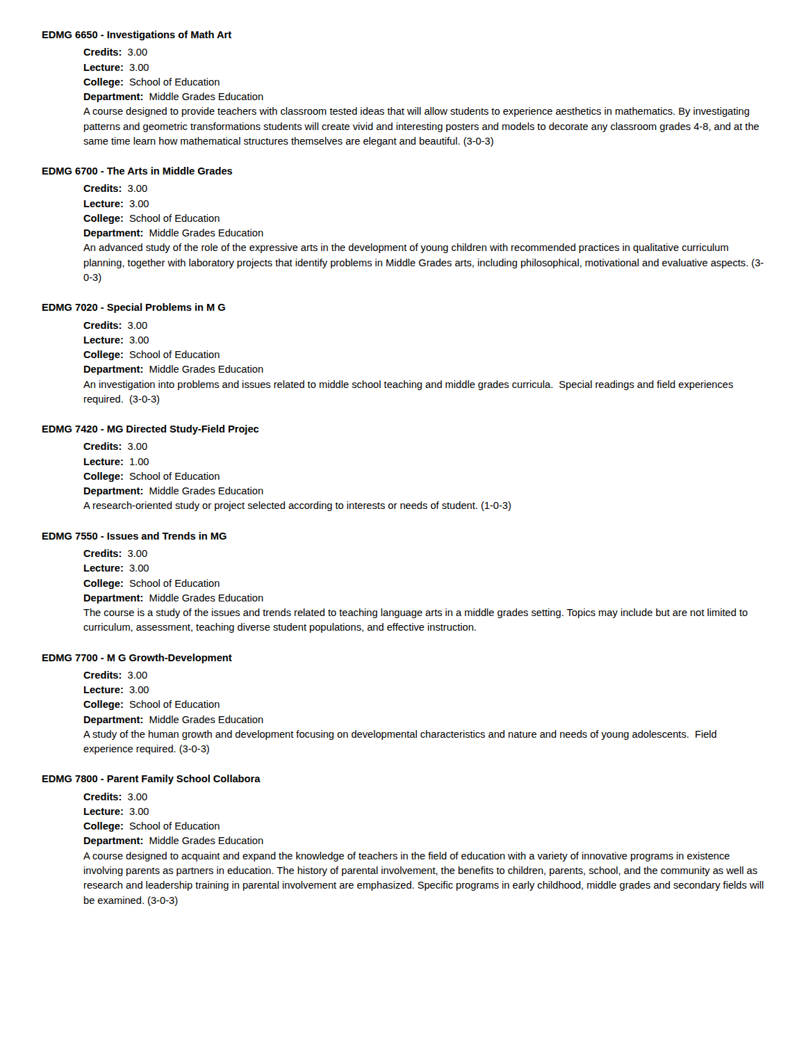EDMG 6650 - Investigations of Math Art
Credits: 3.00
Lecture: 3.00
College: School of Education
Department: Middle Grades Education
A course designed to provide teachers with classroom tested ideas that will allow students to experience aesthetics in mathematics. By investigating patterns and geometric transformations students will create vivid and interesting posters and models to decorate any classroom grades 4-8, and at the same time learn how mathematical structures themselves are elegant and beautiful. (3-0-3)
EDMG 6700 - The Arts in Middle Grades
Credits: 3.00
Lecture: 3.00
College: School of Education
Department: Middle Grades Education
An advanced study of the role of the expressive arts in the development of young children with recommended practices in qualitative curriculum planning, together with laboratory projects that identify problems in Middle Grades arts, including philosophical, motivational and evaluative aspects. (3-0-3)
EDMG 7020 - Special Problems in M G
Credits: 3.00
Lecture: 3.00
College: School of Education
Department: Middle Grades Education
An investigation into problems and issues related to middle school teaching and middle grades curricula. Special readings and field experiences required. (3-0-3)
EDMG 7420 - MG Directed Study-Field Projec
Credits: 3.00
Lecture: 1.00
College: School of Education
Department: Middle Grades Education
A research-oriented study or project selected according to interests or needs of student. (1-0-3)
EDMG 7550 - Issues and Trends in MG
Credits: 3.00
Lecture: 3.00
College: School of Education
Department: Middle Grades Education
The course is a study of the issues and trends related to teaching language arts in a middle grades setting. Topics may include but are not limited to curriculum, assessment, teaching diverse student populations, and effective instruction.
EDMG 7700 - M G Growth-Development
Credits: 3.00
Lecture: 3.00
College: School of Education
Department: Middle Grades Education
A study of the human growth and development focusing on developmental characteristics and nature and needs of young adolescents. Field experience required. (3-0-3)
EDMG 7800 - Parent Family School Collabora
Credits: 3.00
Lecture: 3.00
College: School of Education
Department: Middle Grades Education
A course designed to acquaint and expand the knowledge of teachers in the field of education with a variety of innovative programs in existence involving parents as partners in education. The history of parental involvement, the benefits to children, parents, school, and the community as well as research and leadership training in parental involvement are emphasized. Specific programs in early childhood, middle grades and secondary fields will be examined. (3-0-3)